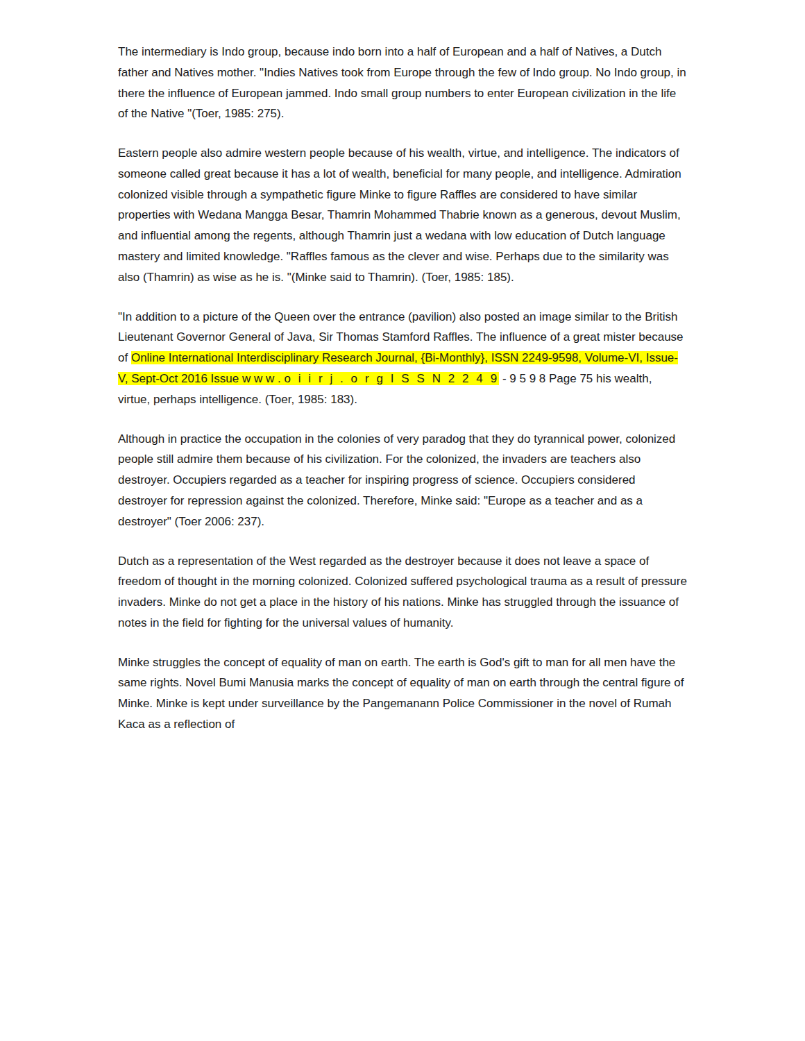The intermediary is Indo group, because indo born into a half of European and a half of Natives, a Dutch father and Natives mother. "Indies Natives took from Europe through the few of Indo group. No Indo group, in there the influence of European jammed. Indo small group numbers to enter European civilization in the life of the Native "(Toer, 1985: 275).
Eastern people also admire western people because of his wealth, virtue, and intelligence. The indicators of someone called great because it has a lot of wealth, beneficial for many people, and intelligence. Admiration colonized visible through a sympathetic figure Minke to figure Raffles are considered to have similar properties with Wedana Mangga Besar, Thamrin Mohammed Thabrie known as a generous, devout Muslim, and influential among the regents, although Thamrin just a wedana with low education of Dutch language mastery and limited knowledge. "Raffles famous as the clever and wise. Perhaps due to the similarity was also (Thamrin) as wise as he is. "(Minke said to Thamrin). (Toer, 1985: 185).
"In addition to a picture of the Queen over the entrance (pavilion) also posted an image similar to the British Lieutenant Governor General of Java, Sir Thomas Stamford Raffles. The influence of a great mister because of Online International Interdisciplinary Research Journal, {Bi-Monthly}, ISSN 2249-9598, Volume-VI, Issue-V, Sept-Oct 2016 Issue w w w . o i i r j . o r g I S S N 2 2 4 9 - 9 5 9 8 Page 75 his wealth, virtue, perhaps intelligence. (Toer, 1985: 183).
Although in practice the occupation in the colonies of very paradog that they do tyrannical power, colonized people still admire them because of his civilization. For the colonized, the invaders are teachers also destroyer. Occupiers regarded as a teacher for inspiring progress of science. Occupiers considered destroyer for repression against the colonized. Therefore, Minke said: "Europe as a teacher and as a destroyer" (Toer 2006: 237).
Dutch as a representation of the West regarded as the destroyer because it does not leave a space of freedom of thought in the morning colonized. Colonized suffered psychological trauma as a result of pressure invaders. Minke do not get a place in the history of his nations. Minke has struggled through the issuance of notes in the field for fighting for the universal values of humanity.
Minke struggles the concept of equality of man on earth. The earth is God's gift to man for all men have the same rights. Novel Bumi Manusia marks the concept of equality of man on earth through the central figure of Minke. Minke is kept under surveillance by the Pangemanann Police Commissioner in the novel of Rumah Kaca as a reflection of